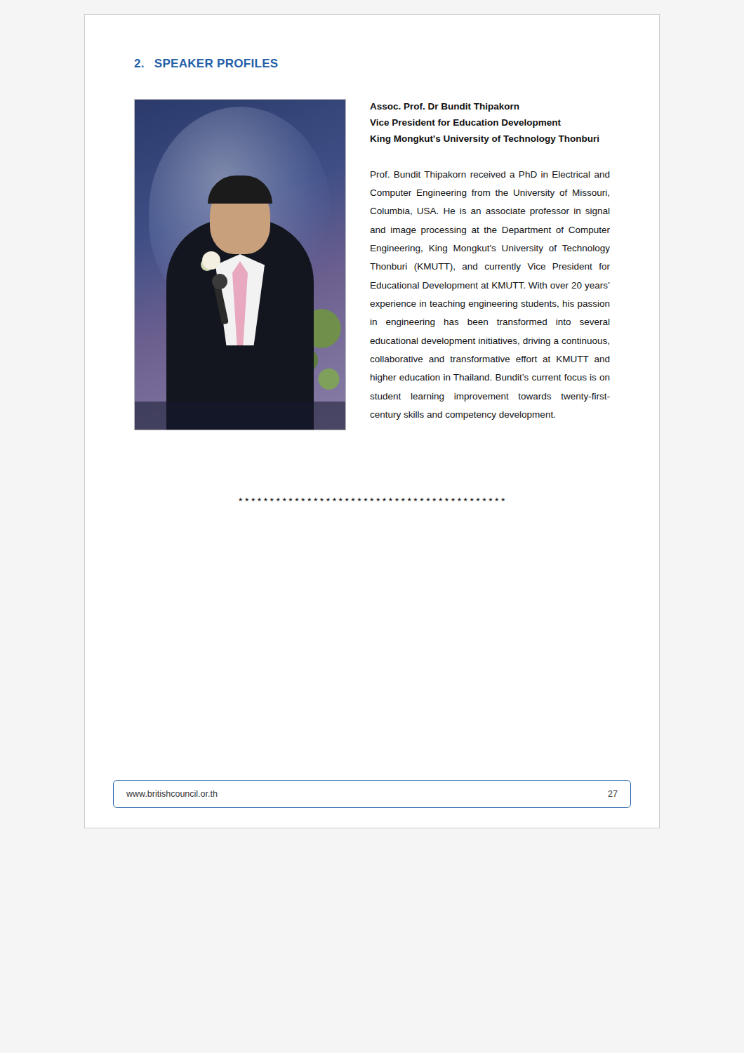2. SPEAKER PROFILES
Assoc. Prof. Dr Bundit Thipakorn
Vice President for Education Development
King Mongkut's University of Technology Thonburi
Prof. Bundit Thipakorn received a PhD in Electrical and Computer Engineering from the University of Missouri, Columbia, USA. He is an associate professor in signal and image processing at the Department of Computer Engineering, King Mongkut's University of Technology Thonburi (KMUTT), and currently Vice President for Educational Development at KMUTT. With over 20 years’ experience in teaching engineering students, his passion in engineering has been transformed into several educational development initiatives, driving a continuous, collaborative and transformative effort at KMUTT and higher education in Thailand. Bundit’s current focus is on student learning improvement towards twenty-first-century skills and competency development.
*******************************************
www.britishcouncil.or.th 27